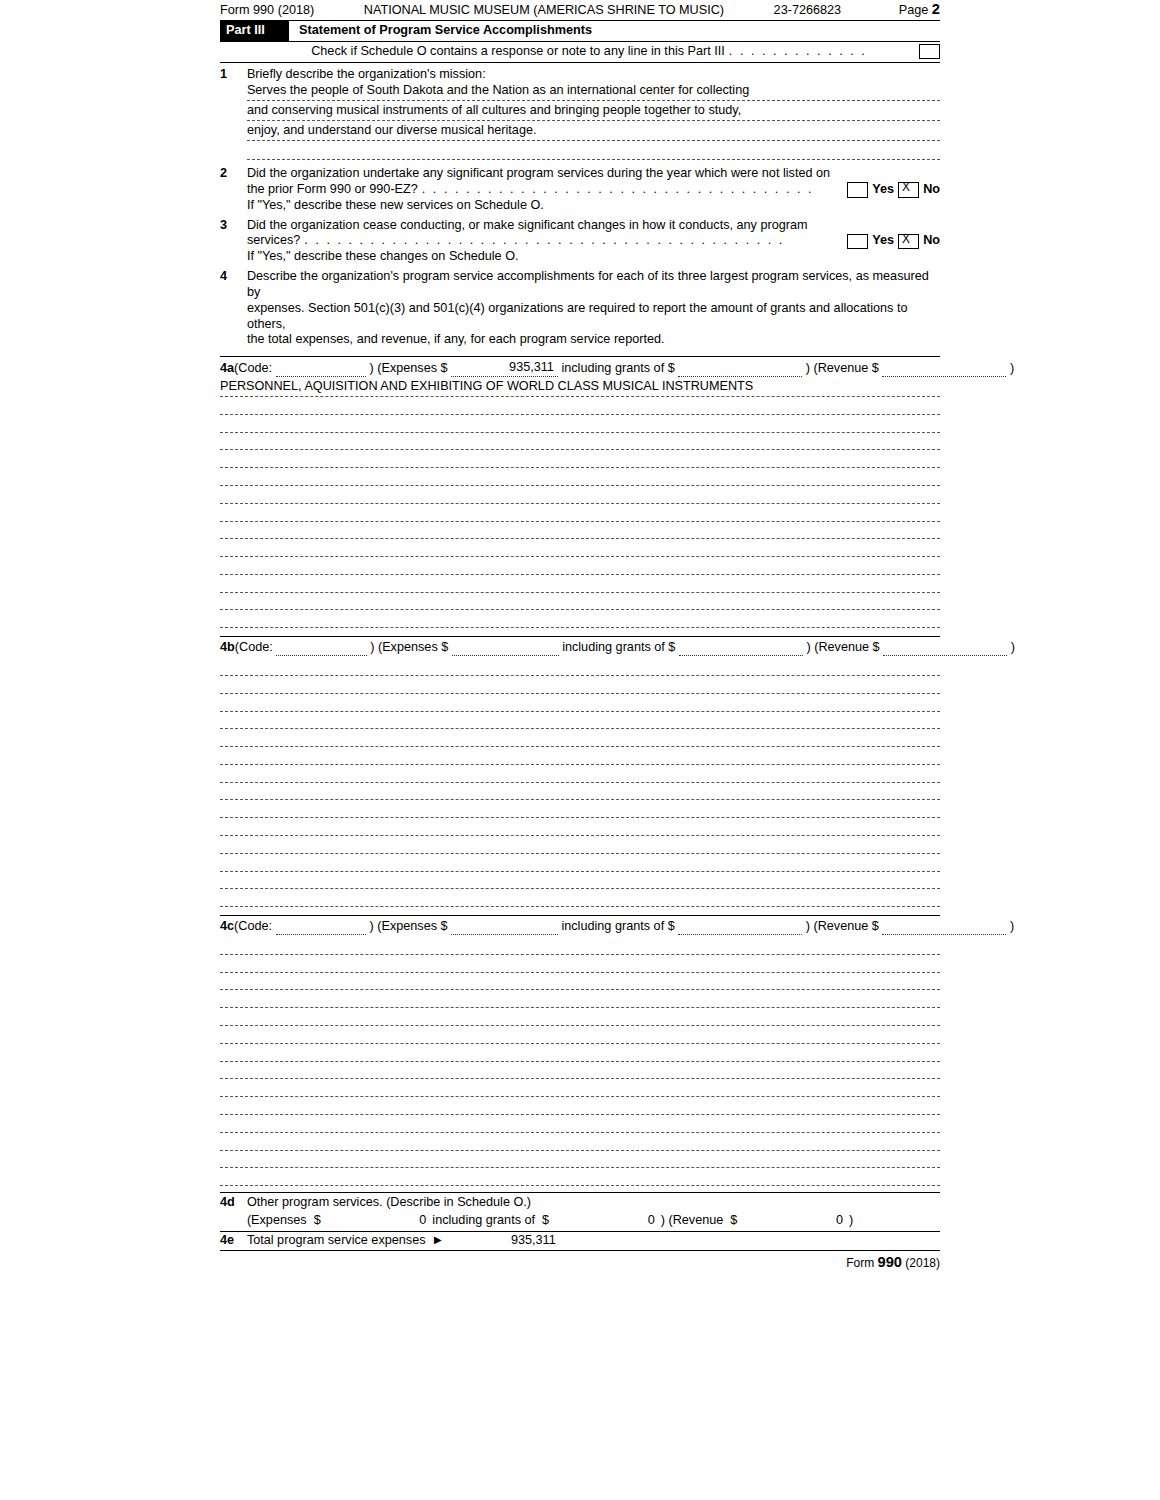Form 990 (2018)
NATIONAL MUSIC MUSEUM (AMERICAS SHRINE TO MUSIC)
23-7266823 Page 2
Part III
Statement of Program Service Accomplishments
Check if Schedule O contains a response or note to any line in this Part III . . . . . . . . . . . . .
1
Briefly describe the organization's mission:
Serves the people of South Dakota and the Nation as an international center for collecting
and conserving musical instruments of all cultures and bringing people together to study,
enjoy, and understand our diverse musical heritage.
2
Did the organization undertake any significant program services during the year which were not listed on
the prior Form 990 or 990-EZ? . . . . . . . . . . . . . . . . . . . . . . . . . . . . . . . . . . . . Yes No
If "Yes," describe these new services on Schedule O.
3
Did the organization cease conducting, or make significant changes in how it conducts, any program
services? . . . . . . . . . . . . . . . . . . . . . . . . . . . . . . . . . . . . . . . . . . . . Yes No
If "Yes," describe these changes on Schedule O.
4
Describe the organization's program service accomplishments for each of its three largest program services, as measured by
expenses. Section 501(c)(3) and 501(c)(4) organizations are required to report the amount of grants and allocations to others,
the total expenses, and revenue, if any, for each program service reported.
4a (Code: ) (Expenses $ 935,311 including grants of $ ) (Revenue $ )
PERSONNEL, AQUISITION AND EXHIBITING OF WORLD CLASS MUSICAL INSTRUMENTS
4b (Code: ) (Expenses $ including grants of $ ) (Revenue $ )
4c (Code: ) (Expenses $ including grants of $ ) (Revenue $ )
4d Other program services. (Describe in Schedule O.)
(Expenses $ 0 including grants of $ 0 ) (Revenue $ 0 )
4e Total program service expenses ► 935,311
Form 990 (2018)